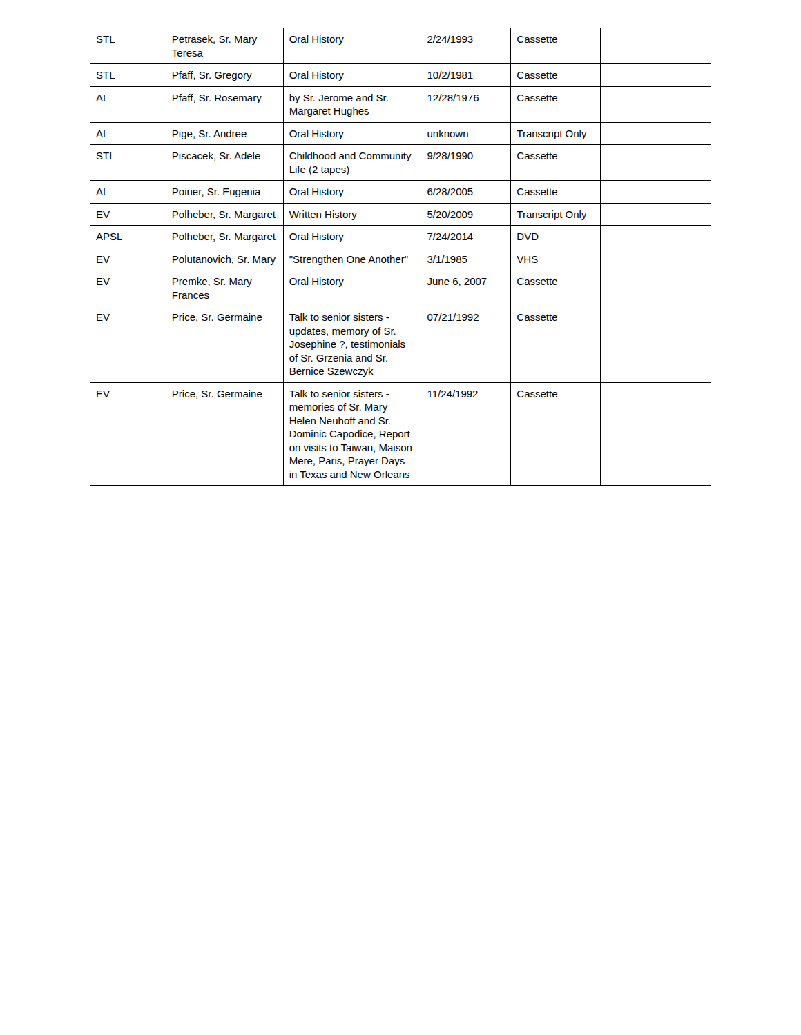| STL | Petrasek, Sr. Mary Teresa | Oral History | 2/24/1993 | Cassette | |
| STL | Pfaff, Sr. Gregory | Oral History | 10/2/1981 | Cassette | |
| AL | Pfaff, Sr. Rosemary | by Sr. Jerome and Sr. Margaret Hughes | 12/28/1976 | Cassette | |
| AL | Pige, Sr. Andree | Oral History | unknown | Transcript Only | |
| STL | Piscacek, Sr. Adele | Childhood and Community Life (2 tapes) | 9/28/1990 | Cassette | |
| AL | Poirier, Sr. Eugenia | Oral History | 6/28/2005 | Cassette | |
| EV | Polheber, Sr. Margaret | Written History | 5/20/2009 | Transcript Only | |
| APSL | Polheber, Sr. Margaret | Oral History | 7/24/2014 | DVD | |
| EV | Polutanovich, Sr. Mary | "Strengthen One Another" | 3/1/1985 | VHS | |
| EV | Premke, Sr. Mary Frances | Oral History | June 6, 2007 | Cassette | |
| EV | Price, Sr. Germaine | Talk to senior sisters - updates, memory of Sr. Josephine ?, testimonials of Sr. Grzenia and Sr. Bernice Szewczyk | 07/21/1992 | Cassette | |
| EV | Price, Sr. Germaine | Talk to senior sisters - memories of Sr. Mary Helen Neuhoff and Sr. Dominic Capodice, Report on visits to Taiwan, Maison Mere, Paris, Prayer Days in Texas and New Orleans | 11/24/1992 | Cassette | |